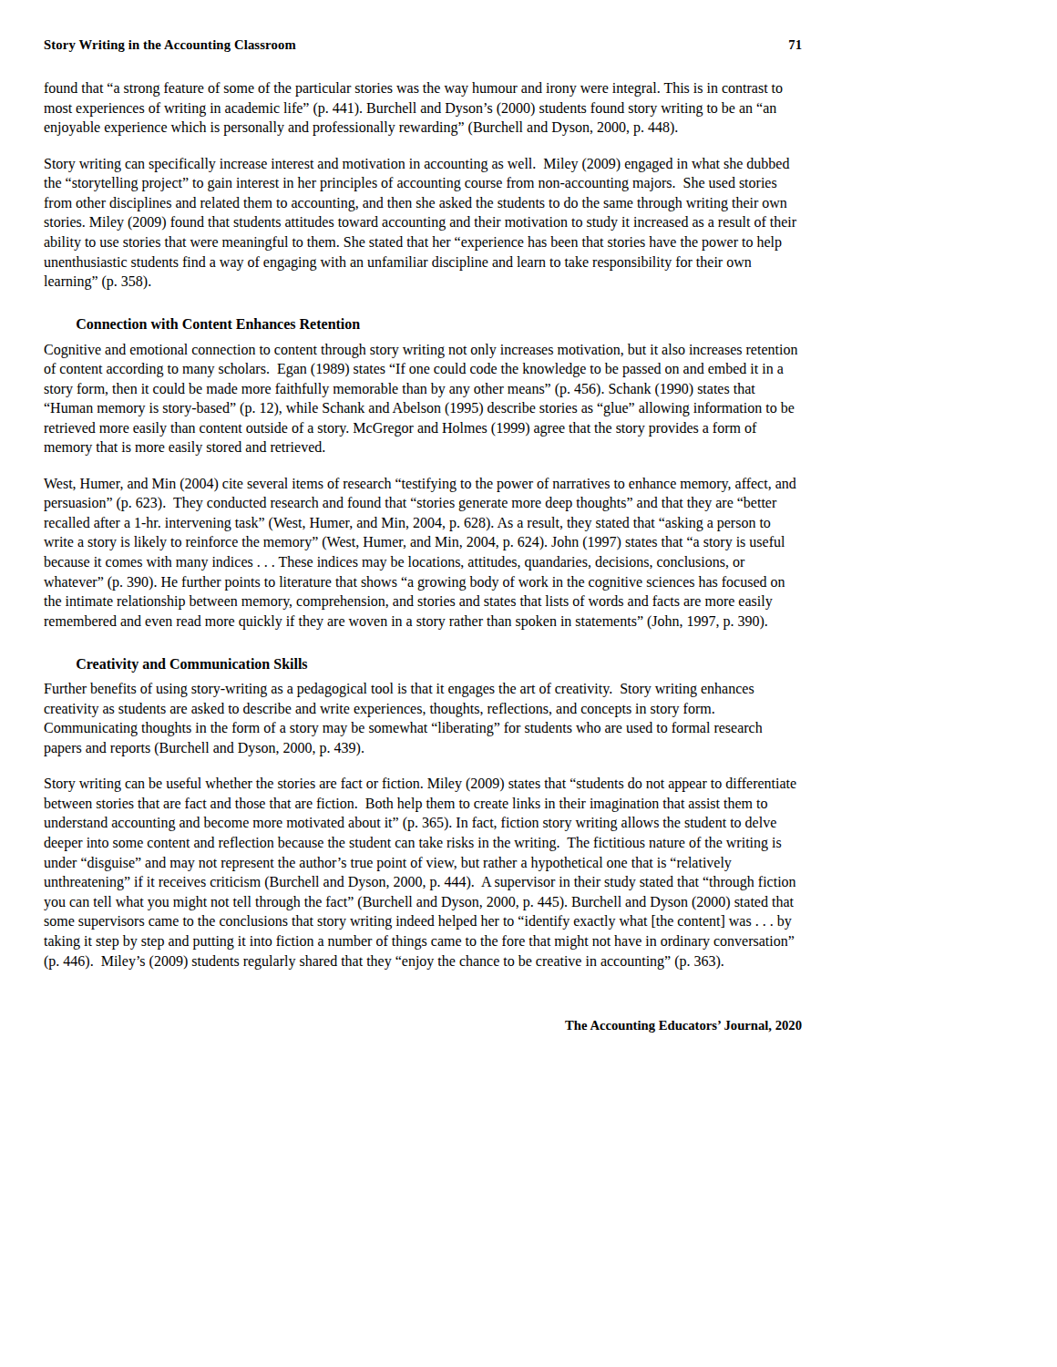Story Writing in the Accounting Classroom 71
found that “a strong feature of some of the particular stories was the way humour and irony were integral. This is in contrast to most experiences of writing in academic life” (p. 441). Burchell and Dyson’s (2000) students found story writing to be an “an enjoyable experience which is personally and professionally rewarding” (Burchell and Dyson, 2000, p. 448).
Story writing can specifically increase interest and motivation in accounting as well. Miley (2009) engaged in what she dubbed the “storytelling project” to gain interest in her principles of accounting course from non-accounting majors. She used stories from other disciplines and related them to accounting, and then she asked the students to do the same through writing their own stories. Miley (2009) found that students attitudes toward accounting and their motivation to study it increased as a result of their ability to use stories that were meaningful to them. She stated that her “experience has been that stories have the power to help unenthusiastic students find a way of engaging with an unfamiliar discipline and learn to take responsibility for their own learning” (p. 358).
Connection with Content Enhances Retention
Cognitive and emotional connection to content through story writing not only increases motivation, but it also increases retention of content according to many scholars. Egan (1989) states “If one could code the knowledge to be passed on and embed it in a story form, then it could be made more faithfully memorable than by any other means” (p. 456). Schank (1990) states that “Human memory is story-based” (p. 12), while Schank and Abelson (1995) describe stories as “glue” allowing information to be retrieved more easily than content outside of a story. McGregor and Holmes (1999) agree that the story provides a form of memory that is more easily stored and retrieved.
West, Humer, and Min (2004) cite several items of research “testifying to the power of narratives to enhance memory, affect, and persuasion” (p. 623). They conducted research and found that “stories generate more deep thoughts” and that they are “better recalled after a 1-hr. intervening task” (West, Humer, and Min, 2004, p. 628). As a result, they stated that “asking a person to write a story is likely to reinforce the memory” (West, Humer, and Min, 2004, p. 624). John (1997) states that “a story is useful because it comes with many indices . . . These indices may be locations, attitudes, quandaries, decisions, conclusions, or whatever” (p. 390). He further points to literature that shows “a growing body of work in the cognitive sciences has focused on the intimate relationship between memory, comprehension, and stories and states that lists of words and facts are more easily remembered and even read more quickly if they are woven in a story rather than spoken in statements” (John, 1997, p. 390).
Creativity and Communication Skills
Further benefits of using story-writing as a pedagogical tool is that it engages the art of creativity. Story writing enhances creativity as students are asked to describe and write experiences, thoughts, reflections, and concepts in story form. Communicating thoughts in the form of a story may be somewhat “liberating” for students who are used to formal research papers and reports (Burchell and Dyson, 2000, p. 439).
Story writing can be useful whether the stories are fact or fiction. Miley (2009) states that “students do not appear to differentiate between stories that are fact and those that are fiction. Both help them to create links in their imagination that assist them to understand accounting and become more motivated about it” (p. 365). In fact, fiction story writing allows the student to delve deeper into some content and reflection because the student can take risks in the writing. The fictitious nature of the writing is under “disguise” and may not represent the author’s true point of view, but rather a hypothetical one that is “relatively unthreatening” if it receives criticism (Burchell and Dyson, 2000, p. 444). A supervisor in their study stated that “through fiction you can tell what you might not tell through the fact” (Burchell and Dyson, 2000, p. 445). Burchell and Dyson (2000) stated that some supervisors came to the conclusions that story writing indeed helped her to “identify exactly what [the content] was . . . by taking it step by step and putting it into fiction a number of things came to the fore that might not have in ordinary conversation” (p. 446). Miley’s (2009) students regularly shared that they “enjoy the chance to be creative in accounting” (p. 363).
The Accounting Educators’ Journal, 2020